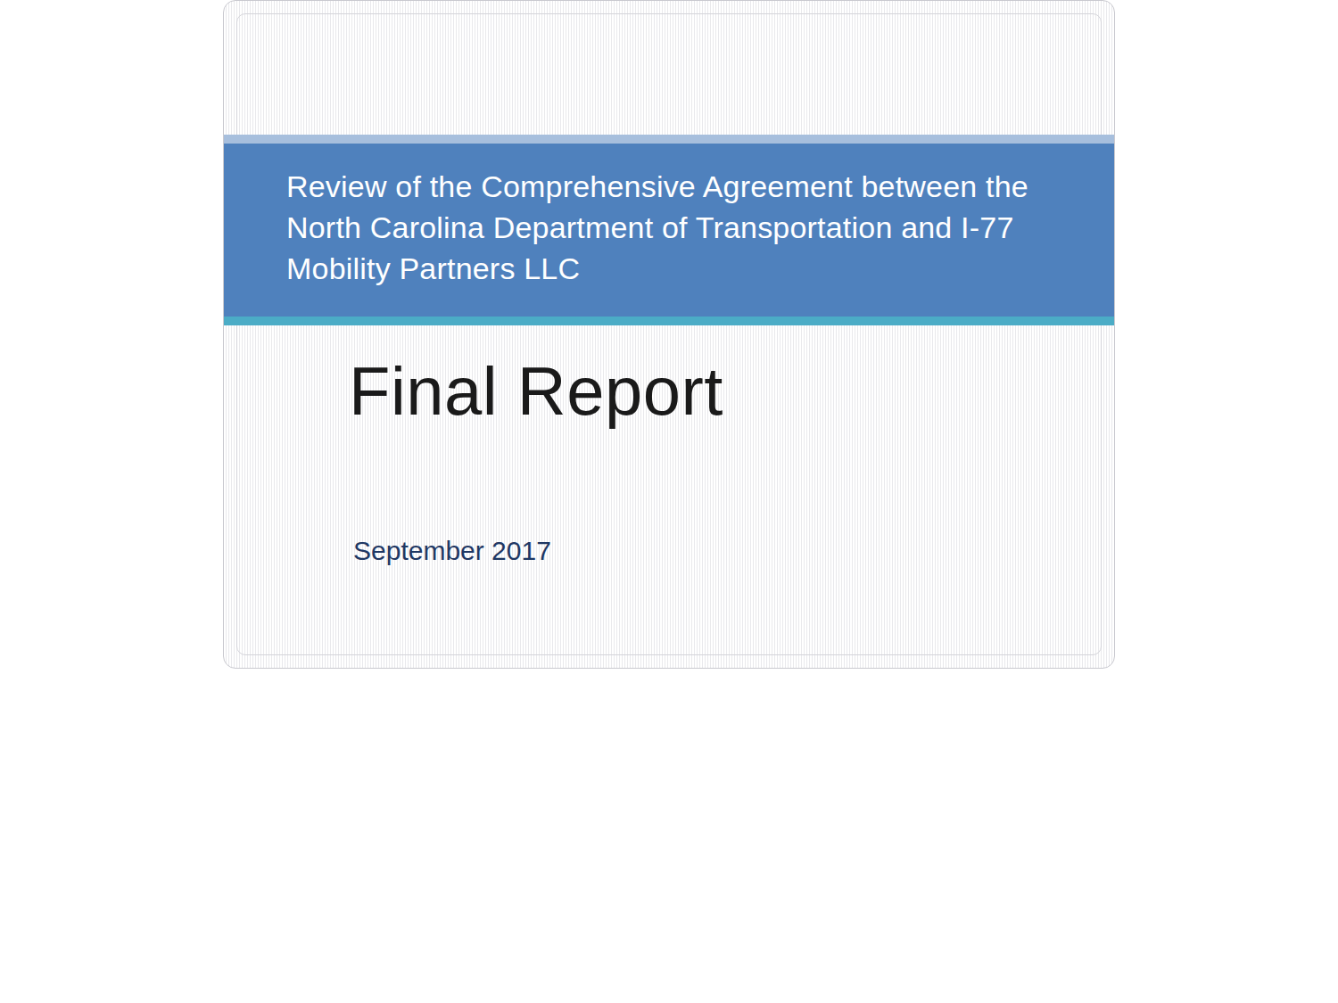Review of the Comprehensive Agreement between the North Carolina Department of Transportation and I-77 Mobility Partners LLC
Final Report
September 2017